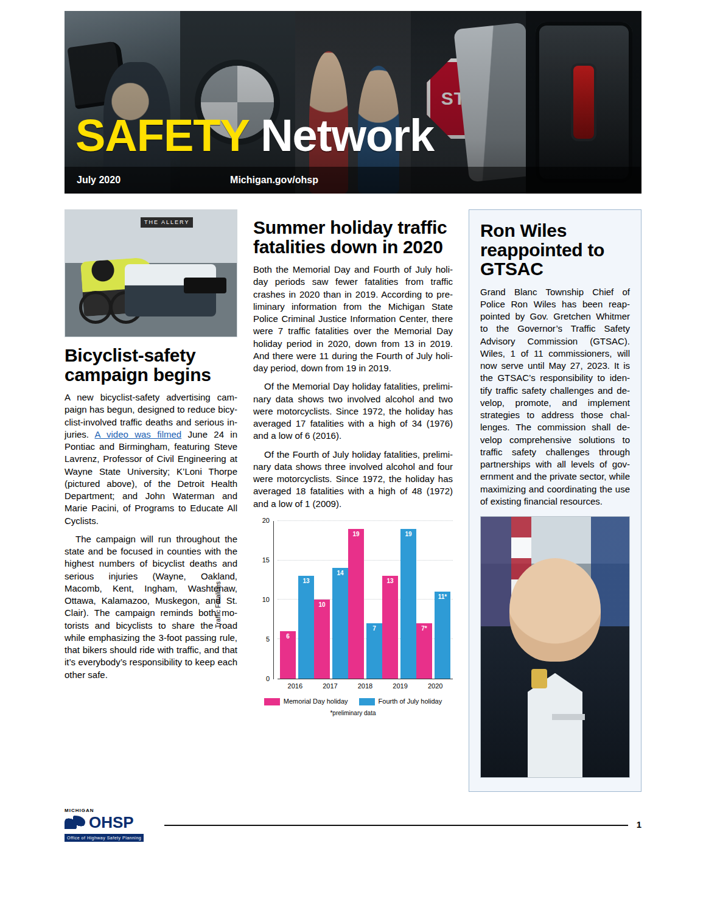SAFETY Network
July 2020 Michigan.gov/ohsp
THE ALLERY
Bicyclist-safety campaign begins
A new bicyclist-safety advertising campaign has begun, designed to reduce bicyclist-involved traffic deaths and serious injuries. A video was filmed June 24 in Pontiac and Birmingham, featuring Steve Lavrenz, Professor of Civil Engineering at Wayne State University; K’Loni Thorpe (pictured above), of the Detroit Health Department; and John Waterman and Marie Pacini, of Programs to Educate All Cyclists.
The campaign will run throughout the state and be focused in counties with the highest numbers of bicyclist deaths and serious injuries (Wayne, Oakland, Macomb, Kent, Ingham, Washtenaw, Ottawa, Kalamazoo, Muskegon, and St. Clair). The campaign reminds both motorists and bicyclists to share the road while emphasizing the 3-foot passing rule, that bikers should ride with traffic, and that it’s everybody’s responsibility to keep each other safe.
Summer holiday traffic fatalities down in 2020
Both the Memorial Day and Fourth of July holiday periods saw fewer fatalities from traffic crashes in 2020 than in 2019. According to preliminary information from the Michigan State Police Criminal Justice Information Center, there were 7 traffic fatalities over the Memorial Day holiday period in 2020, down from 13 in 2019. And there were 11 during the Fourth of July holiday period, down from 19 in 2019.
Of the Memorial Day holiday fatalities, preliminary data shows two involved alcohol and two were motorcyclists. Since 1972, the holiday has averaged 17 fatalities with a high of 34 (1976) and a low of 6 (2016).
Of the Fourth of July holiday fatalities, preliminary data shows three involved alcohol and four were motorcyclists. Since 1972, the holiday has averaged 18 fatalities with a high of 48 (1972) and a low of 1 (2009).
20 15 10 5 0
Traffic Fatalities
6
13
10
14
19
7
13
19
7*
11*
20162017201820192020
Memorial Day holiday Fourth of July holiday
*preliminary data
Ron Wiles reappointed to GTSAC
Grand Blanc Township Chief of Police Ron Wiles has been reappointed by Gov. Gretchen Whitmer to the Governor’s Traffic Safety Advisory Commission (GTSAC). Wiles, 1 of 11 commissioners, will now serve until May 27, 2023. It is the GTSAC’s responsibility to identify traffic safety challenges and develop, promote, and implement strategies to address those challenges. The commission shall develop comprehensive solutions to traffic safety challenges through partnerships with all levels of government and the private sector, while maximizing and coordinating the use of existing financial resources.
MICHIGAN
OHSP
Office of Highway Safety Planning
1